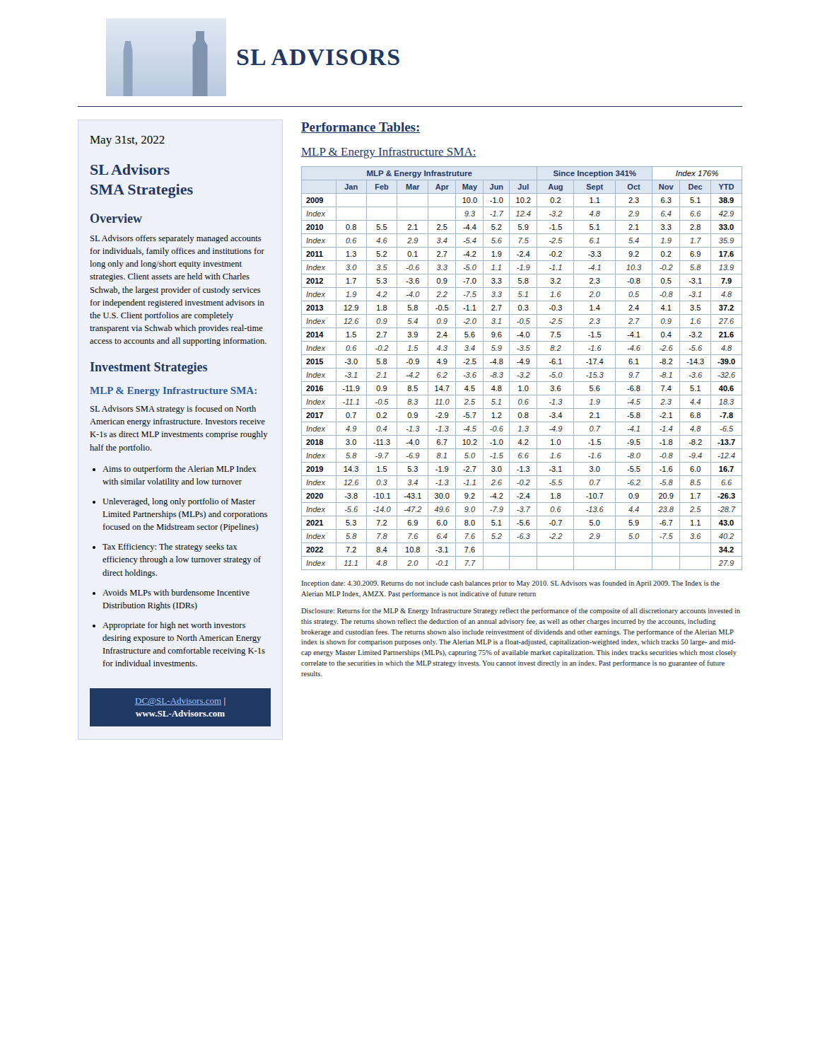SL ADVISORS
May 31st, 2022
SL Advisors
SMA Strategies
Overview
SL Advisors offers separately managed accounts for individuals, family offices and institutions for long only and long/short equity investment strategies. Client assets are held with Charles Schwab, the largest provider of custody services for independent registered investment advisors in the U.S. Client portfolios are completely transparent via Schwab which provides real-time access to accounts and all supporting information.
Investment Strategies
MLP & Energy Infrastructure SMA:
SL Advisors SMA strategy is focused on North American energy infrastructure. Investors receive K-1s as direct MLP investments comprise roughly half the portfolio.
Aims to outperform the Alerian MLP Index with similar volatility and low turnover
Unleveraged, long only portfolio of Master Limited Partnerships (MLPs) and corporations focused on the Midstream sector (Pipelines)
Tax Efficiency: The strategy seeks tax efficiency through a low turnover strategy of direct holdings.
Avoids MLPs with burdensome Incentive Distribution Rights (IDRs)
Appropriate for high net worth investors desiring exposure to North American Energy Infrastructure and comfortable receiving K-1s for individual investments.
DC@SL-Advisors.com | www.SL-Advisors.com
Performance Tables:
MLP & Energy Infrastructure SMA:
| MLP & Energy Infrastruture | Since Inception 341% | Index 176% |
| --- | --- | --- |
| | Jan | Feb | Mar | Apr | May | Jun | Jul | Aug | Sept | Oct | Nov | Dec | YTD |
| 2009 | | | | | 10.0 | -1.0 | 10.2 | 0.2 | 1.1 | 2.3 | 6.3 | 5.1 | 38.9 |
| Index | | | | | 9.3 | -1.7 | 12.4 | -3.2 | 4.8 | 2.9 | 6.4 | 6.6 | 42.9 |
| 2010 | 0.8 | 5.5 | 2.1 | 2.5 | -4.4 | 5.2 | 5.9 | -1.5 | 5.1 | 2.1 | 3.3 | 2.8 | 33.0 |
| Index | 0.6 | 4.6 | 2.9 | 3.4 | -5.4 | 5.6 | 7.5 | -2.5 | 6.1 | 5.4 | 1.9 | 1.7 | 35.9 |
| 2011 | 1.3 | 5.2 | 0.1 | 2.7 | -4.2 | 1.9 | -2.4 | -0.2 | -3.3 | 9.2 | 0.2 | 6.9 | 17.6 |
| Index | 3.0 | 3.5 | -0.6 | 3.3 | -5.0 | 1.1 | -1.9 | -1.1 | -4.1 | 10.3 | -0.2 | 5.8 | 13.9 |
| 2012 | 1.7 | 5.3 | -3.6 | 0.9 | -7.0 | 3.3 | 5.8 | 3.2 | 2.3 | -0.8 | 0.5 | -3.1 | 7.9 |
| Index | 1.9 | 4.2 | -4.0 | 2.2 | -7.5 | 3.3 | 5.1 | 1.6 | 2.0 | 0.5 | -0.8 | -3.1 | 4.8 |
| 2013 | 12.9 | 1.8 | 5.8 | -0.5 | -1.1 | 2.7 | 0.3 | -0.3 | 1.4 | 2.4 | 4.1 | 3.5 | 37.2 |
| Index | 12.6 | 0.9 | 5.4 | 0.9 | -2.0 | 3.1 | -0.5 | -2.5 | 2.3 | 2.7 | 0.9 | 1.6 | 27.6 |
| 2014 | 1.5 | 2.7 | 3.9 | 2.4 | 5.6 | 9.6 | -4.0 | 7.5 | -1.5 | -4.1 | 0.4 | -3.2 | 21.6 |
| Index | 0.6 | -0.2 | 1.5 | 4.3 | 3.4 | 5.9 | -3.5 | 8.2 | -1.6 | -4.6 | -2.6 | -5.6 | 4.8 |
| 2015 | -3.0 | 5.8 | -0.9 | 4.9 | -2.5 | -4.8 | -4.9 | -6.1 | -17.4 | 6.1 | -8.2 | -14.3 | -39.0 |
| Index | -3.1 | 2.1 | -4.2 | 6.2 | -3.6 | -8.3 | -3.2 | -5.0 | -15.3 | 9.7 | -8.1 | -3.6 | -32.6 |
| 2016 | -11.9 | 0.9 | 8.5 | 14.7 | 4.5 | 4.8 | 1.0 | 3.6 | 5.6 | -6.8 | 7.4 | 5.1 | 40.6 |
| Index | -11.1 | -0.5 | 8.3 | 11.0 | 2.5 | 5.1 | 0.6 | -1.3 | 1.9 | -4.5 | 2.3 | 4.4 | 18.3 |
| 2017 | 0.7 | 0.2 | 0.9 | -2.9 | -5.7 | 1.2 | 0.8 | -3.4 | 2.1 | -5.8 | -2.1 | 6.8 | -7.8 |
| Index | 4.9 | 0.4 | -1.3 | -1.3 | -4.5 | -0.6 | 1.3 | -4.9 | 0.7 | -4.1 | -1.4 | 4.8 | -6.5 |
| 2018 | 3.0 | -11.3 | -4.0 | 6.7 | 10.2 | -1.0 | 4.2 | 1.0 | -1.5 | -9.5 | -1.8 | -8.2 | -13.7 |
| Index | 5.8 | -9.7 | -6.9 | 8.1 | 5.0 | -1.5 | 6.6 | 1.6 | -1.6 | -8.0 | -0.8 | -9.4 | -12.4 |
| 2019 | 14.3 | 1.5 | 5.3 | -1.9 | -2.7 | 3.0 | -1.3 | -3.1 | 3.0 | -5.5 | -1.6 | 6.0 | 16.7 |
| Index | 12.6 | 0.3 | 3.4 | -1.3 | -1.1 | 2.6 | -0.2 | -5.5 | 0.7 | -6.2 | -5.8 | 8.5 | 6.6 |
| 2020 | -3.8 | -10.1 | -43.1 | 30.0 | 9.2 | -4.2 | -2.4 | 1.8 | -10.7 | 0.9 | 20.9 | 1.7 | -26.3 |
| Index | -5.6 | -14.0 | -47.2 | 49.6 | 9.0 | -7.9 | -3.7 | 0.6 | -13.6 | 4.4 | 23.8 | 2.5 | -28.7 |
| 2021 | 5.3 | 7.2 | 6.9 | 6.0 | 8.0 | 5.1 | -5.6 | -0.7 | 5.0 | 5.9 | -6.7 | 1.1 | 43.0 |
| Index | 5.8 | 7.8 | 7.6 | 6.4 | 7.6 | 5.2 | -6.3 | -2.2 | 2.9 | 5.0 | -7.5 | 3.6 | 40.2 |
| 2022 | 7.2 | 8.4 | 10.8 | -3.1 | 7.6 | | | | | | | | 34.2 |
| Index | 11.1 | 4.8 | 2.0 | -0.1 | 7.7 | | | | | | | | 27.9 |
Inception date: 4.30.2009. Returns do not include cash balances prior to May 2010. SL Advisors was founded in April 2009. The Index is the Alerian MLP Index, AMZX. Past performance is not indicative of future return
Disclosure: Returns for the MLP & Energy Infrastructure Strategy reflect the performance of the composite of all discretionary accounts invested in this strategy. The returns shown reflect the deduction of an annual advisory fee, as well as other charges incurred by the accounts, including brokerage and custodian fees. The returns shown also include reinvestment of dividends and other earnings. The performance of the Alerian MLP index is shown for comparison purposes only. The Alerian MLP is a float-adjusted, capitalization-weighted index, which tracks 50 large- and mid-cap energy Master Limited Partnerships (MLPs), capturing 75% of available market capitalization. This index tracks securities which most closely correlate to the securities in which the MLP strategy invests. You cannot invest directly in an index. Past performance is no guarantee of future results.